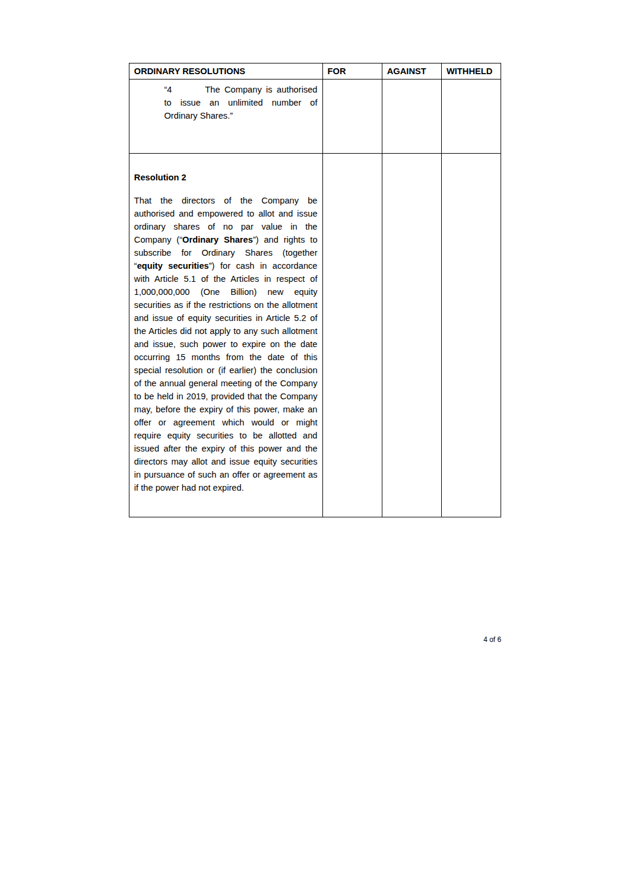| ORDINARY RESOLUTIONS | FOR | AGAINST | WITHHELD |
| --- | --- | --- | --- |
| “ 4 The Company is authorised to issue an unlimited number of Ordinary Shares.” | | | |
| Resolution 2 That the directors of the Company be authorised and empowered to allot and issue ordinary shares of no par value in the Company (“ Ordinary Shares ”) and rights to subscribe for Ordinary Shares (together “ equity securities ”) for cash in accordance with Article 5.1 of the Articles in respect of 1,000,000,000 (One Billion) new equity securities as if the restrictions on the allotment and issue of equity securities in Article 5.2 of the Articles did not apply to any such allotment and issue, such power to expire on the date occurring 15 months from the date of this special resolution or (if earlier) the conclusion of the annual general meeting of the Company to be held in 2019, provided that the Company may, before the expiry of this power, make an offer or agreement which would or might require equity securities to be allotted and issued after the expiry of this power and the directors may allot and issue equity securities in pursuance of such an offer or agreement as if the power had not expired. | | | |
4 of 6